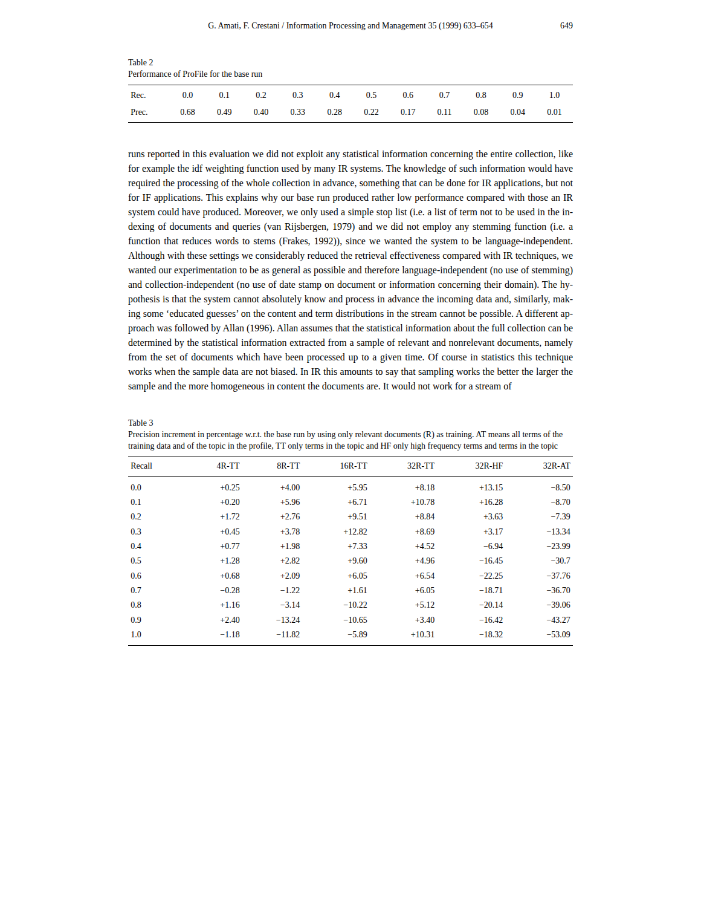G. Amati, F. Crestani / Information Processing and Management 35 (1999) 633–654 649
Table 2 Performance of ProFile for the base run
| Rec. | 0.0 | 0.1 | 0.2 | 0.3 | 0.4 | 0.5 | 0.6 | 0.7 | 0.8 | 0.9 | 1.0 |
| Prec. | 0.68 | 0.49 | 0.40 | 0.33 | 0.28 | 0.22 | 0.17 | 0.11 | 0.08 | 0.04 | 0.01 |
runs reported in this evaluation we did not exploit any statistical information concerning the entire collection, like for example the idf weighting function used by many IR systems. The knowledge of such information would have required the processing of the whole collection in advance, something that can be done for IR applications, but not for IF applications. This explains why our base run produced rather low performance compared with those an IR system could have produced. Moreover, we only used a simple stop list (i.e. a list of term not to be used in the indexing of documents and queries (van Rijsbergen, 1979) and we did not employ any stemming function (i.e. a function that reduces words to stems (Frakes, 1992)), since we wanted the system to be language-independent. Although with these settings we considerably reduced the retrieval effectiveness compared with IR techniques, we wanted our experimentation to be as general as possible and therefore language-independent (no use of stemming) and collection-independent (no use of date stamp on document or information concerning their domain). The hypothesis is that the system cannot absolutely know and process in advance the incoming data and, similarly, making some ‘educated guesses’ on the content and term distributions in the stream cannot be possible. A different approach was followed by Allan (1996). Allan assumes that the statistical information about the full collection can be determined by the statistical information extracted from a sample of relevant and nonrelevant documents, namely from the set of documents which have been processed up to a given time. Of course in statistics this technique works when the sample data are not biased. In IR this amounts to say that sampling works the better the larger the sample and the more homogeneous in content the documents are. It would not work for a stream of
Table 3 Precision increment in percentage w.r.t. the base run by using only relevant documents (R) as training. AT means all terms of the training data and of the topic in the profile, TT only terms in the topic and HF only high frequency terms and terms in the topic
| Recall | 4R-TT | 8R-TT | 16R-TT | 32R-TT | 32R-HF | 32R-AT |
| --- | --- | --- | --- | --- | --- | --- |
| 0.0 | +0.25 | +4.00 | +5.95 | +8.18 | +13.15 | −8.50 |
| 0.1 | +0.20 | +5.96 | +6.71 | +10.78 | +16.28 | −8.70 |
| 0.2 | +1.72 | +2.76 | +9.51 | +8.84 | +3.63 | −7.39 |
| 0.3 | +0.45 | +3.78 | +12.82 | +8.69 | +3.17 | −13.34 |
| 0.4 | +0.77 | +1.98 | +7.33 | +4.52 | −6.94 | −23.99 |
| 0.5 | +1.28 | +2.82 | +9.60 | +4.96 | −16.45 | −30.7 |
| 0.6 | +0.68 | +2.09 | +6.05 | +6.54 | −22.25 | −37.76 |
| 0.7 | −0.28 | −1.22 | +1.61 | +6.05 | −18.71 | −36.70 |
| 0.8 | +1.16 | −3.14 | −10.22 | +5.12 | −20.14 | −39.06 |
| 0.9 | +2.40 | −13.24 | −10.65 | +3.40 | −16.42 | −43.27 |
| 1.0 | −1.18 | −11.82 | −5.89 | +10.31 | −18.32 | −53.09 |